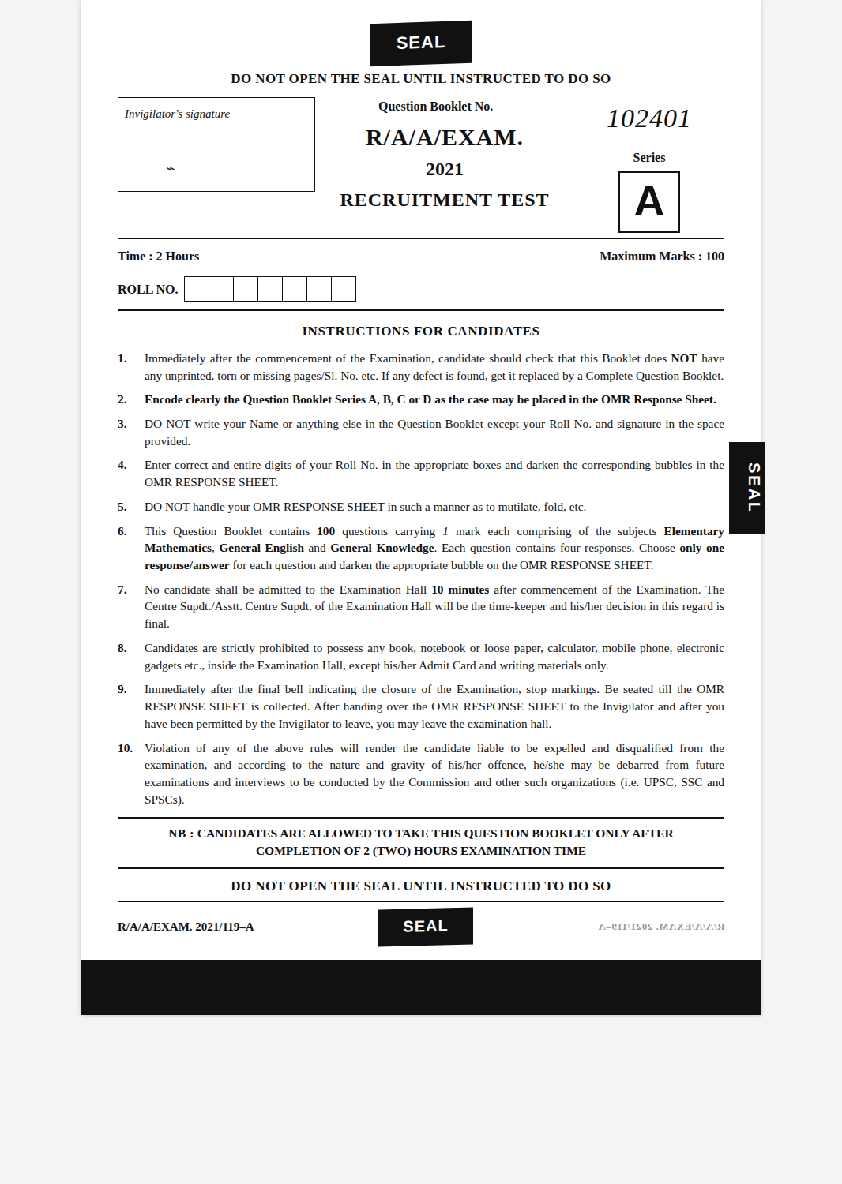SEAL
SEAL
DO NOT OPEN THE SEAL UNTIL INSTRUCTED TO DO SO
Invigilator's signature ⌁
Question Booklet No.
R/A/A/EXAM.
2021
RECRUITMENT TEST
102401
Series
A
Time : 2 Hours Maximum Marks : 100
ROLL NO.
INSTRUCTIONS FOR CANDIDATES
Immediately after the commencement of the Examination, candidate should check that this Booklet does NOT have any unprinted, torn or missing pages/Sl. No. etc. If any defect is found, get it replaced by a Complete Question Booklet.
Encode clearly the Question Booklet Series A, B, C or D as the case may be placed in the OMR Response Sheet.
DO NOT write your Name or anything else in the Question Booklet except your Roll No. and signature in the space provided.
Enter correct and entire digits of your Roll No. in the appropriate boxes and darken the corresponding bubbles in the OMR RESPONSE SHEET.
DO NOT handle your OMR RESPONSE SHEET in such a manner as to mutilate, fold, etc.
This Question Booklet contains 100 questions carrying 1 mark each comprising of the subjects Elementary Mathematics, General English and General Knowledge. Each question contains four responses. Choose only one response/answer for each question and darken the appropriate bubble on the OMR RESPONSE SHEET.
No candidate shall be admitted to the Examination Hall 10 minutes after commencement of the Examination. The Centre Supdt./Asstt. Centre Supdt. of the Examination Hall will be the time-keeper and his/her decision in this regard is final.
Candidates are strictly prohibited to possess any book, notebook or loose paper, calculator, mobile phone, electronic gadgets etc., inside the Examination Hall, except his/her Admit Card and writing materials only.
Immediately after the final bell indicating the closure of the Examination, stop markings. Be seated till the OMR RESPONSE SHEET is collected. After handing over the OMR RESPONSE SHEET to the Invigilator and after you have been permitted by the Invigilator to leave, you may leave the examination hall.
Violation of any of the above rules will render the candidate liable to be expelled and disqualified from the examination, and according to the nature and gravity of his/her offence, he/she may be debarred from future examinations and interviews to be conducted by the Commission and other such organizations (i.e. UPSC, SSC and SPSCs).
NB : CANDIDATES ARE ALLOWED TO TAKE THIS QUESTION BOOKLET ONLY AFTER
COMPLETION OF 2 (TWO) HOURS EXAMINATION TIME
DO NOT OPEN THE SEAL UNTIL INSTRUCTED TO DO SO
R/A/A/EXAM. 2021/119–A SEAL R/A/A/EXAM. 2021/119–A